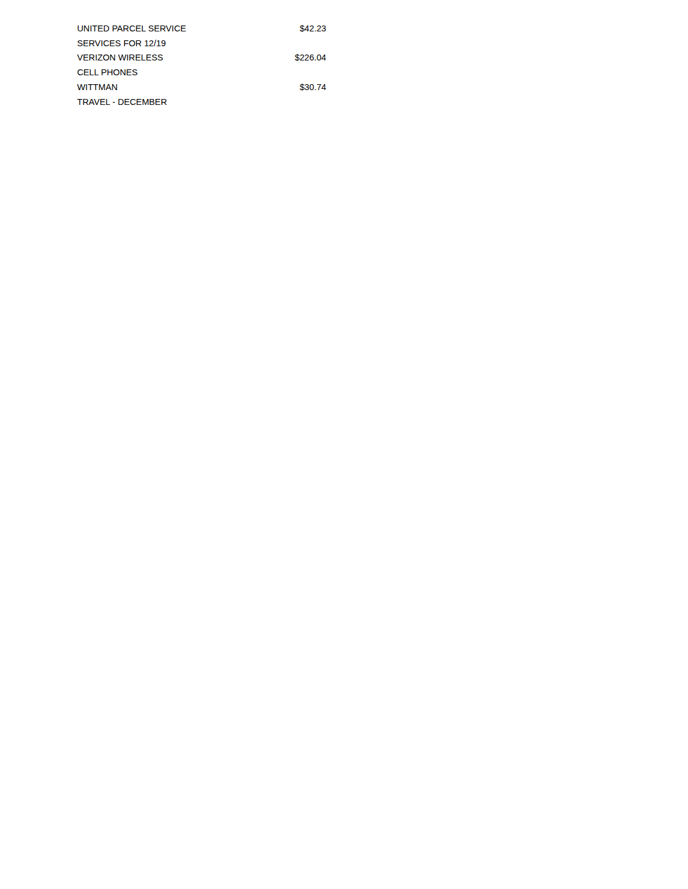| UNITED PARCEL SERVICE | $42.23 |
| SERVICES FOR 12/19 |
| VERIZON WIRELESS | $226.04 |
| CELL PHONES |
| WITTMAN | $30.74 |
| TRAVEL - DECEMBER |